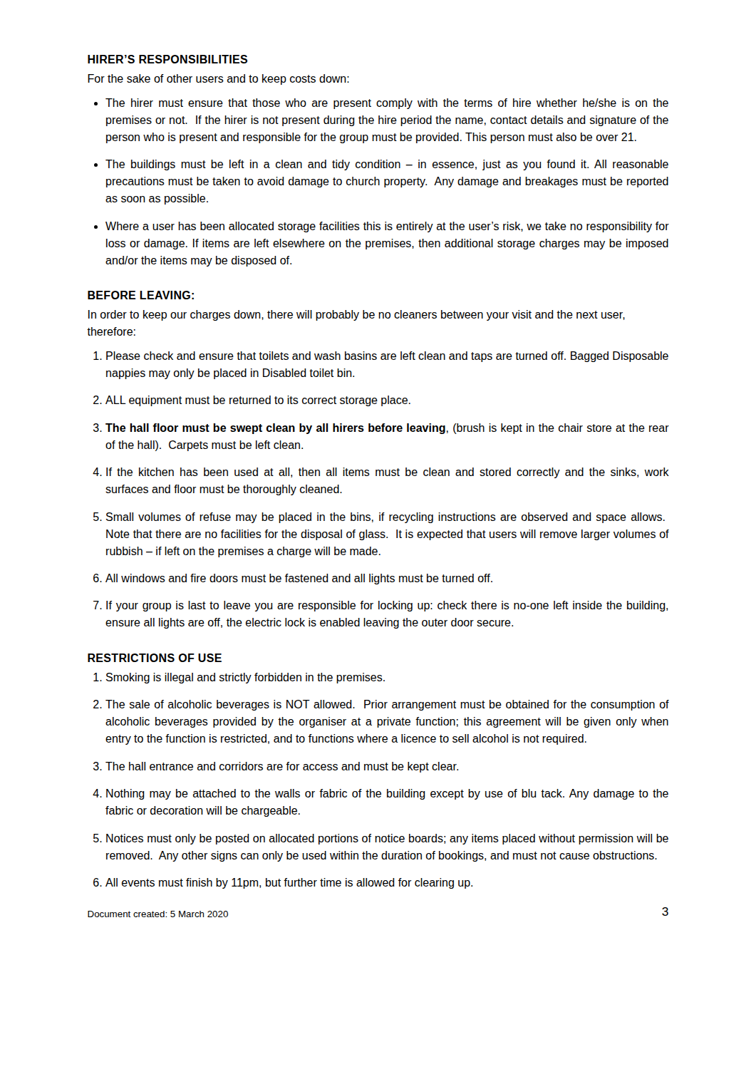HIRER’S RESPONSIBILITIES
For the sake of other users and to keep costs down:
The hirer must ensure that those who are present comply with the terms of hire whether he/she is on the premises or not. If the hirer is not present during the hire period the name, contact details and signature of the person who is present and responsible for the group must be provided. This person must also be over 21.
The buildings must be left in a clean and tidy condition – in essence, just as you found it. All reasonable precautions must be taken to avoid damage to church property. Any damage and breakages must be reported as soon as possible.
Where a user has been allocated storage facilities this is entirely at the user’s risk, we take no responsibility for loss or damage. If items are left elsewhere on the premises, then additional storage charges may be imposed and/or the items may be disposed of.
BEFORE LEAVING:
In order to keep our charges down, there will probably be no cleaners between your visit and the next user, therefore:
Please check and ensure that toilets and wash basins are left clean and taps are turned off. Bagged Disposable nappies may only be placed in Disabled toilet bin.
ALL equipment must be returned to its correct storage place.
The hall floor must be swept clean by all hirers before leaving, (brush is kept in the chair store at the rear of the hall). Carpets must be left clean.
If the kitchen has been used at all, then all items must be clean and stored correctly and the sinks, work surfaces and floor must be thoroughly cleaned.
Small volumes of refuse may be placed in the bins, if recycling instructions are observed and space allows. Note that there are no facilities for the disposal of glass. It is expected that users will remove larger volumes of rubbish – if left on the premises a charge will be made.
All windows and fire doors must be fastened and all lights must be turned off.
If your group is last to leave you are responsible for locking up: check there is no-one left inside the building, ensure all lights are off, the electric lock is enabled leaving the outer door secure.
RESTRICTIONS OF USE
Smoking is illegal and strictly forbidden in the premises.
The sale of alcoholic beverages is NOT allowed. Prior arrangement must be obtained for the consumption of alcoholic beverages provided by the organiser at a private function; this agreement will be given only when entry to the function is restricted, and to functions where a licence to sell alcohol is not required.
The hall entrance and corridors are for access and must be kept clear.
Nothing may be attached to the walls or fabric of the building except by use of blu tack. Any damage to the fabric or decoration will be chargeable.
Notices must only be posted on allocated portions of notice boards; any items placed without permission will be removed. Any other signs can only be used within the duration of bookings, and must not cause obstructions.
All events must finish by 11pm, but further time is allowed for clearing up.
Document created: 5 March 2020 3